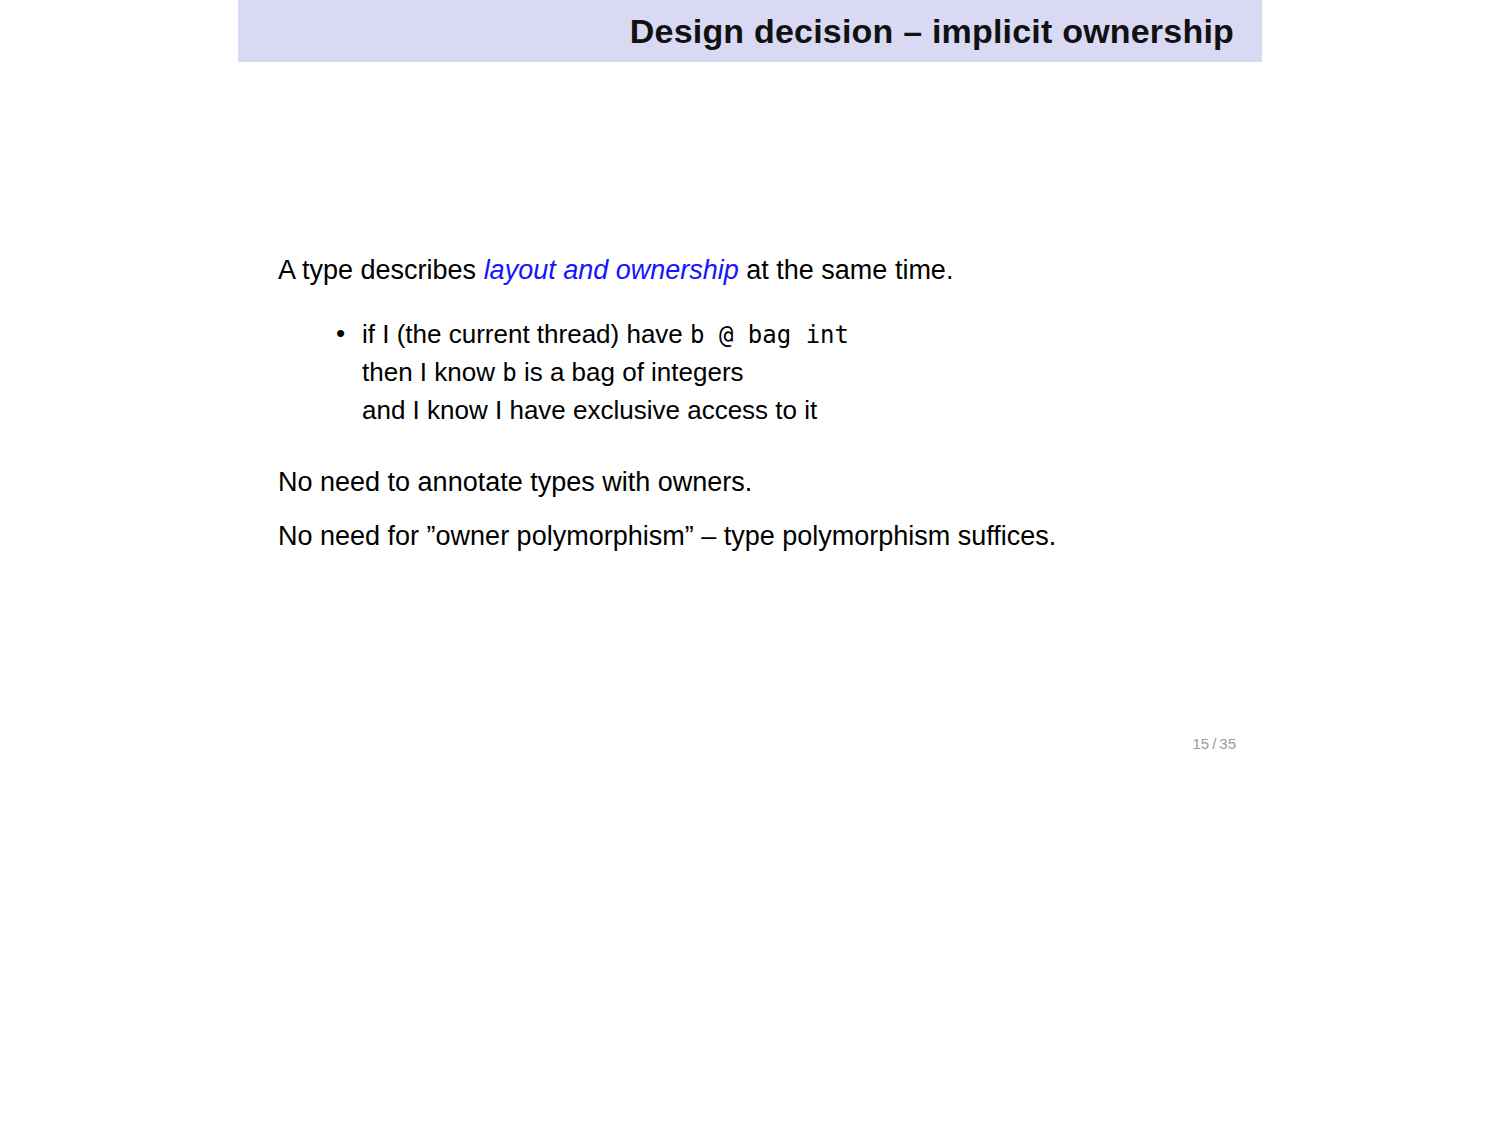Design decision – implicit ownership
A type describes layout and ownership at the same time.
if I (the current thread) have b @ bag int
then I know b is a bag of integers
and I know I have exclusive access to it
No need to annotate types with owners.
No need for ”owner polymorphism” – type polymorphism suffices.
15 / 35